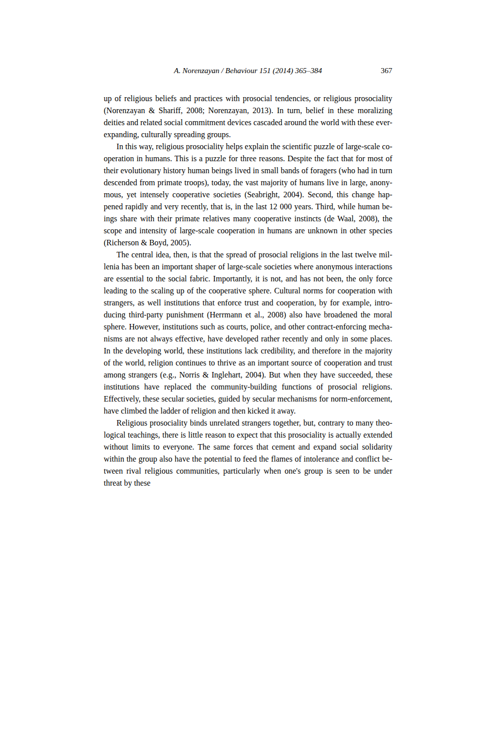A. Norenzayan / Behaviour 151 (2014) 365–384 367
up of religious beliefs and practices with prosocial tendencies, or religious prosociality (Norenzayan & Shariff, 2008; Norenzayan, 2013). In turn, belief in these moralizing deities and related social commitment devices cascaded around the world with these ever-expanding, culturally spreading groups.
In this way, religious prosociality helps explain the scientific puzzle of large-scale cooperation in humans. This is a puzzle for three reasons. Despite the fact that for most of their evolutionary history human beings lived in small bands of foragers (who had in turn descended from primate troops), today, the vast majority of humans live in large, anonymous, yet intensely cooperative societies (Seabright, 2004). Second, this change happened rapidly and very recently, that is, in the last 12 000 years. Third, while human beings share with their primate relatives many cooperative instincts (de Waal, 2008), the scope and intensity of large-scale cooperation in humans are unknown in other species (Richerson & Boyd, 2005).
The central idea, then, is that the spread of prosocial religions in the last twelve millenia has been an important shaper of large-scale societies where anonymous interactions are essential to the social fabric. Importantly, it is not, and has not been, the only force leading to the scaling up of the cooperative sphere. Cultural norms for cooperation with strangers, as well institutions that enforce trust and cooperation, by for example, introducing third-party punishment (Herrmann et al., 2008) also have broadened the moral sphere. However, institutions such as courts, police, and other contract-enforcing mechanisms are not always effective, have developed rather recently and only in some places. In the developing world, these institutions lack credibility, and therefore in the majority of the world, religion continues to thrive as an important source of cooperation and trust among strangers (e.g., Norris & Inglehart, 2004). But when they have succeeded, these institutions have replaced the community-building functions of prosocial religions. Effectively, these secular societies, guided by secular mechanisms for norm-enforcement, have climbed the ladder of religion and then kicked it away.
Religious prosociality binds unrelated strangers together, but, contrary to many theological teachings, there is little reason to expect that this prosociality is actually extended without limits to everyone. The same forces that cement and expand social solidarity within the group also have the potential to feed the flames of intolerance and conflict between rival religious communities, particularly when one's group is seen to be under threat by these